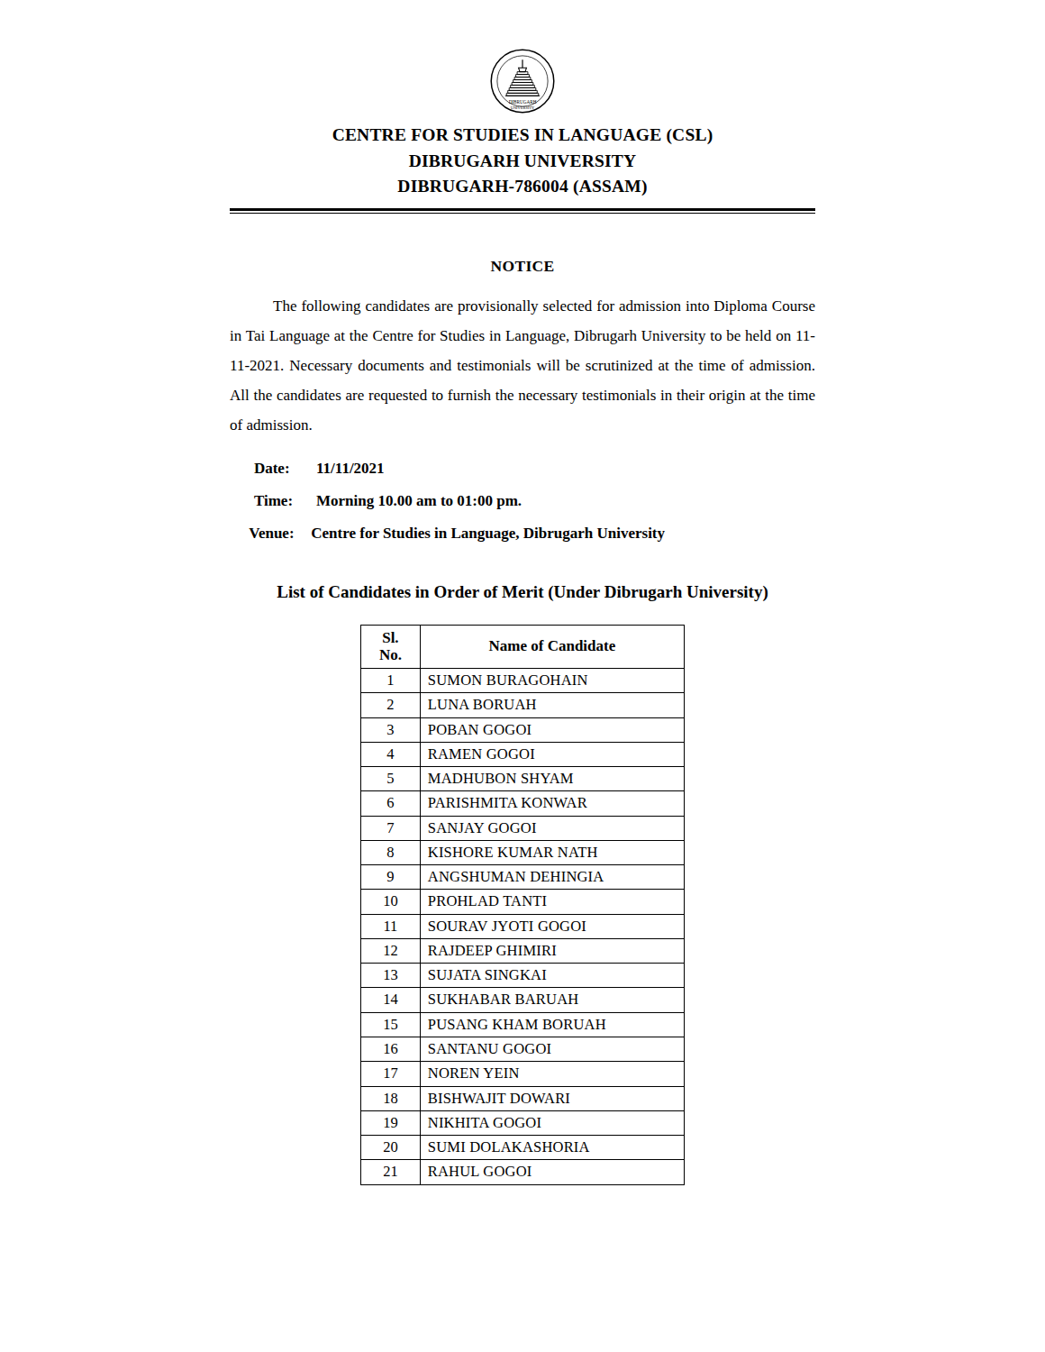DIBRUGARH UNIVERSITY
CENTRE FOR STUDIES IN LANGUAGE (CSL)
DIBRUGARH UNIVERSITY
DIBRUGARH-786004 (ASSAM)
NOTICE
The following candidates are provisionally selected for admission into Diploma Course in Tai Language at the Centre for Studies in Language, Dibrugarh University to be held on 11-11-2021. Necessary documents and testimonials will be scrutinized at the time of admission. All the candidates are requested to furnish the necessary testimonials in their origin at the time of admission.
Date: 11/11/2021
Time: Morning 10.00 am to 01:00 pm.
Venue: Centre for Studies in Language, Dibrugarh University
List of Candidates in Order of Merit (Under Dibrugarh University)
| Sl. No. | Name of Candidate |
| --- | --- |
| 1 | SUMON BURAGOHAIN |
| 2 | LUNA BORUAH |
| 3 | POBAN GOGOI |
| 4 | RAMEN GOGOI |
| 5 | MADHUBON SHYAM |
| 6 | PARISHMITA KONWAR |
| 7 | SANJAY GOGOI |
| 8 | KISHORE KUMAR NATH |
| 9 | ANGSHUMAN DEHINGIA |
| 10 | PROHLAD TANTI |
| 11 | SOURAV JYOTI GOGOI |
| 12 | RAJDEEP GHIMIRI |
| 13 | SUJATA SINGKAI |
| 14 | SUKHABAR BARUAH |
| 15 | PUSANG KHAM BORUAH |
| 16 | SANTANU GOGOI |
| 17 | NOREN YEIN |
| 18 | BISHWAJIT DOWARI |
| 19 | NIKHITA GOGOI |
| 20 | SUMI DOLAKASHORIA |
| 21 | RAHUL GOGOI |